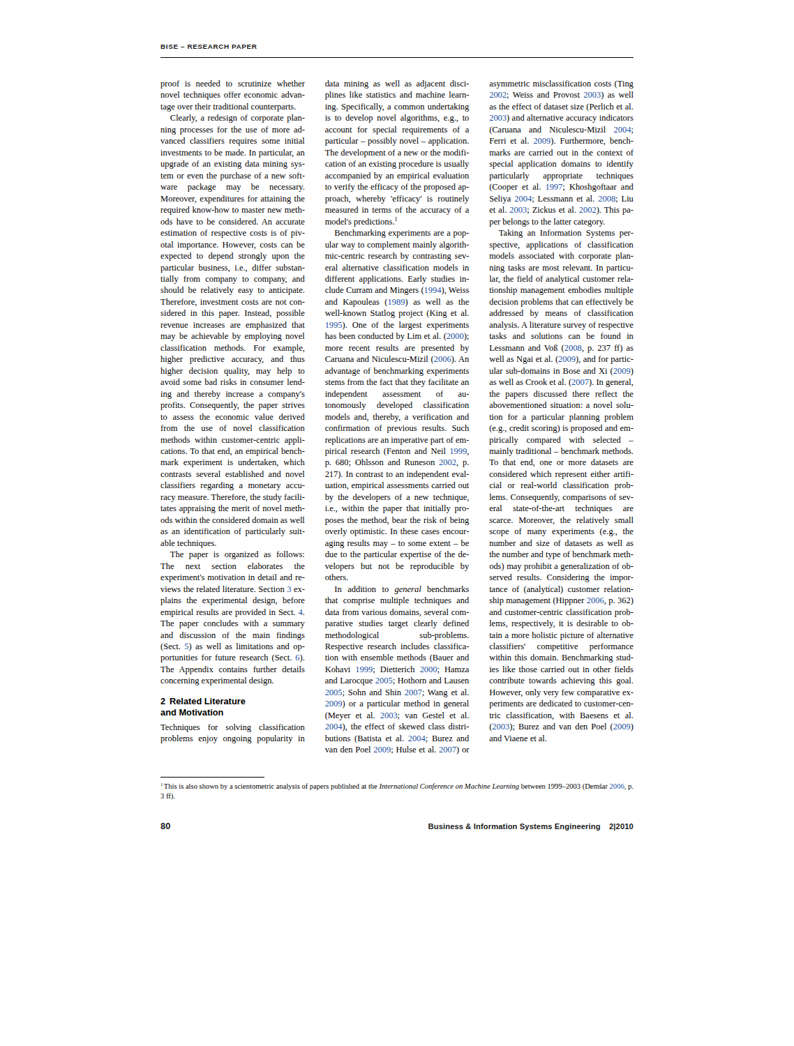BISE – Research Paper
proof is needed to scrutinize whether novel techniques offer economic advantage over their traditional counterparts.
Clearly, a redesign of corporate planning processes for the use of more advanced classifiers requires some initial investments to be made. In particular, an upgrade of an existing data mining system or even the purchase of a new software package may be necessary. Moreover, expenditures for attaining the required know-how to master new methods have to be considered. An accurate estimation of respective costs is of pivotal importance. However, costs can be expected to depend strongly upon the particular business, i.e., differ substantially from company to company, and should be relatively easy to anticipate. Therefore, investment costs are not considered in this paper. Instead, possible revenue increases are emphasized that may be achievable by employing novel classification methods. For example, higher predictive accuracy, and thus higher decision quality, may help to avoid some bad risks in consumer lending and thereby increase a company's profits. Consequently, the paper strives to assess the economic value derived from the use of novel classification methods within customer-centric applications. To that end, an empirical benchmark experiment is undertaken, which contrasts several established and novel classifiers regarding a monetary accuracy measure. Therefore, the study facilitates appraising the merit of novel methods within the considered domain as well as an identification of particularly suitable techniques.
The paper is organized as follows: The next section elaborates the experiment's motivation in detail and reviews the related literature. Section 3 explains the experimental design, before empirical results are provided in Sect. 4. The paper concludes with a summary and discussion of the main findings (Sect. 5) as well as limitations and opportunities for future research (Sect. 6). The Appendix contains further details concerning experimental design.
2 Related Literature
and Motivation
Techniques for solving classification problems enjoy ongoing popularity in data mining as well as adjacent disciplines like statistics and machine learning. Specifically, a common undertaking is to develop novel algorithms, e.g., to account for special requirements of a particular – possibly novel – application. The development of a new or the modification of an existing procedure is usually accompanied by an empirical evaluation to verify the efficacy of the proposed approach, whereby 'efficacy' is routinely measured in terms of the accuracy of a model's predictions.1
Benchmarking experiments are a popular way to complement mainly algorithmic-centric research by contrasting several alternative classification models in different applications. Early studies include Curram and Mingers (1994), Weiss and Kapouleas (1989) as well as the well-known Statlog project (King et al. 1995). One of the largest experiments has been conducted by Lim et al. (2000); more recent results are presented by Caruana and Niculescu-Mizil (2006). An advantage of benchmarking experiments stems from the fact that they facilitate an independent assessment of autonomously developed classification models and, thereby, a verification and confirmation of previous results. Such replications are an imperative part of empirical research (Fenton and Neil 1999, p. 680; Ohlsson and Runeson 2002, p. 217). In contrast to an independent evaluation, empirical assessments carried out by the developers of a new technique, i.e., within the paper that initially proposes the method, bear the risk of being overly optimistic. In these cases encouraging results may – to some extent – be due to the particular expertise of the developers but not be reproducible by others.
In addition to general benchmarks that comprise multiple techniques and data from various domains, several comparative studies target clearly defined methodological sub-problems. Respective research includes classification with ensemble methods (Bauer and Kohavi 1999; Dietterich 2000; Hamza and Larocque 2005; Hothorn and Lausen 2005; Sohn and Shin 2007; Wang et al. 2009) or a particular method in general (Meyer et al. 2003; van Gestel et al. 2004), the effect of skewed class distributions (Batista et al. 2004; Burez and van den Poel 2009; Hulse et al. 2007) or asymmetric misclassification costs (Ting 2002; Weiss and Provost 2003) as well as the effect of dataset size (Perlich et al. 2003) and alternative accuracy indicators (Caruana and Niculescu-Mizil 2004; Ferri et al. 2009). Furthermore, benchmarks are carried out in the context of special application domains to identify particularly appropriate techniques (Cooper et al. 1997; Khoshgoftaar and Seliya 2004; Lessmann et al. 2008; Liu et al. 2003; Zickus et al. 2002). This paper belongs to the latter category.
Taking an Information Systems perspective, applications of classification models associated with corporate planning tasks are most relevant. In particular, the field of analytical customer relationship management embodies multiple decision problems that can effectively be addressed by means of classification analysis. A literature survey of respective tasks and solutions can be found in Lessmann and Voß (2008, p. 237 ff) as well as Ngai et al. (2009), and for particular sub-domains in Bose and Xi (2009) as well as Crook et al. (2007). In general, the papers discussed there reflect the abovementioned situation: a novel solution for a particular planning problem (e.g., credit scoring) is proposed and empirically compared with selected – mainly traditional – benchmark methods. To that end, one or more datasets are considered which represent either artificial or real-world classification problems. Consequently, comparisons of several state-of-the-art techniques are scarce. Moreover, the relatively small scope of many experiments (e.g., the number and size of datasets as well as the number and type of benchmark methods) may prohibit a generalization of observed results. Considering the importance of (analytical) customer relationship management (Hippner 2006, p. 362) and customer-centric classification problems, respectively, it is desirable to obtain a more holistic picture of alternative classifiers' competitive performance within this domain. Benchmarking studies like those carried out in other fields contribute towards achieving this goal. However, only very few comparative experiments are dedicated to customer-centric classification, with Baesens et al. (2003); Burez and van den Poel (2009) and Viaene et al.
1This is also shown by a scientometric analysis of papers published at the International Conference on Machine Learning between 1999–2003 (Demšar 2006, p. 3 ff).
80
Business & Information Systems Engineering2|2010